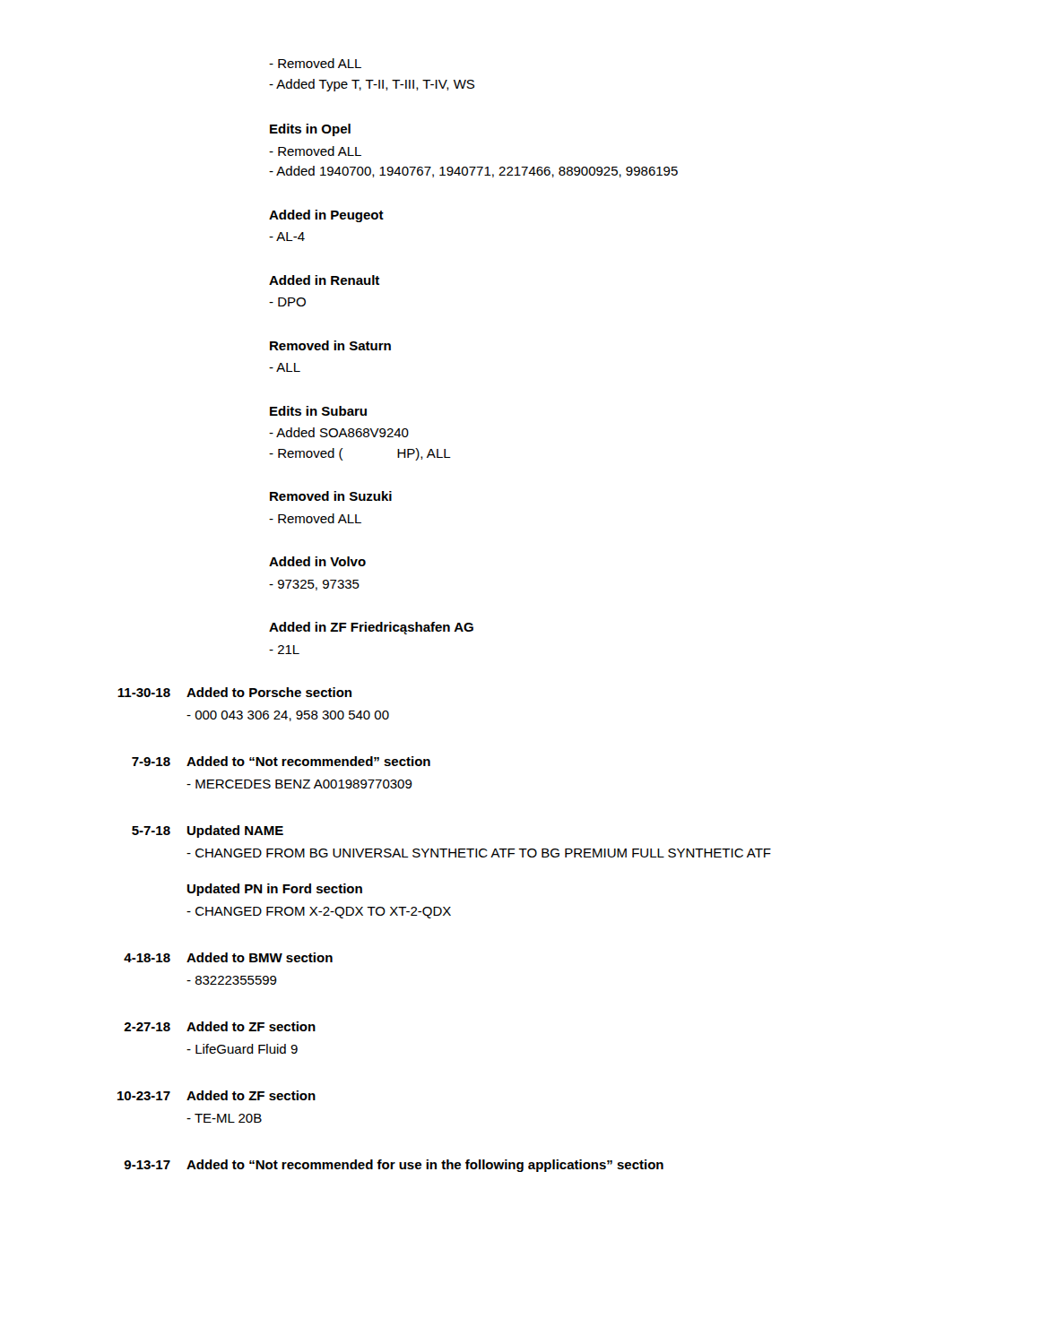- Removed ALL
- Added Type T, T-II, T-III, T-IV, WS
Edits in Opel
- Removed ALL
- Added 1940700, 1940767, 1940771, 2217466, 88900925, 9986195
Added in Peugeot
- AL-4
Added in Renault
- DPO
Removed in Saturn
- ALL
Edits in Subaru
- Added SOA868V9240
- Removed ( HP), ALL
Removed in Suzuki
- Removed ALL
Added in Volvo
- 97325, 97335
Added in ZF Friedricąshafen AG
- 21L
11-30-18
Added to Porsche section
- 000 043 306 24, 958 300 540 00
7-9-18
Added to “Not recommended” section
- MERCEDES BENZ A001989770309
5-7-18
Updated NAME
- CHANGED FROM BG UNIVERSAL SYNTHETIC ATF TO BG PREMIUM FULL SYNTHETIC ATF
Updated PN in Ford section
- CHANGED FROM X-2-QDX TO XT-2-QDX
4-18-18
Added to BMW section
- 83222355599
2-27-18
Added to ZF section
- LifeGuard Fluid 9
10-23-17
Added to ZF section
- TE-ML 20B
9-13-17
Added to “Not recommended for use in the following applications” section